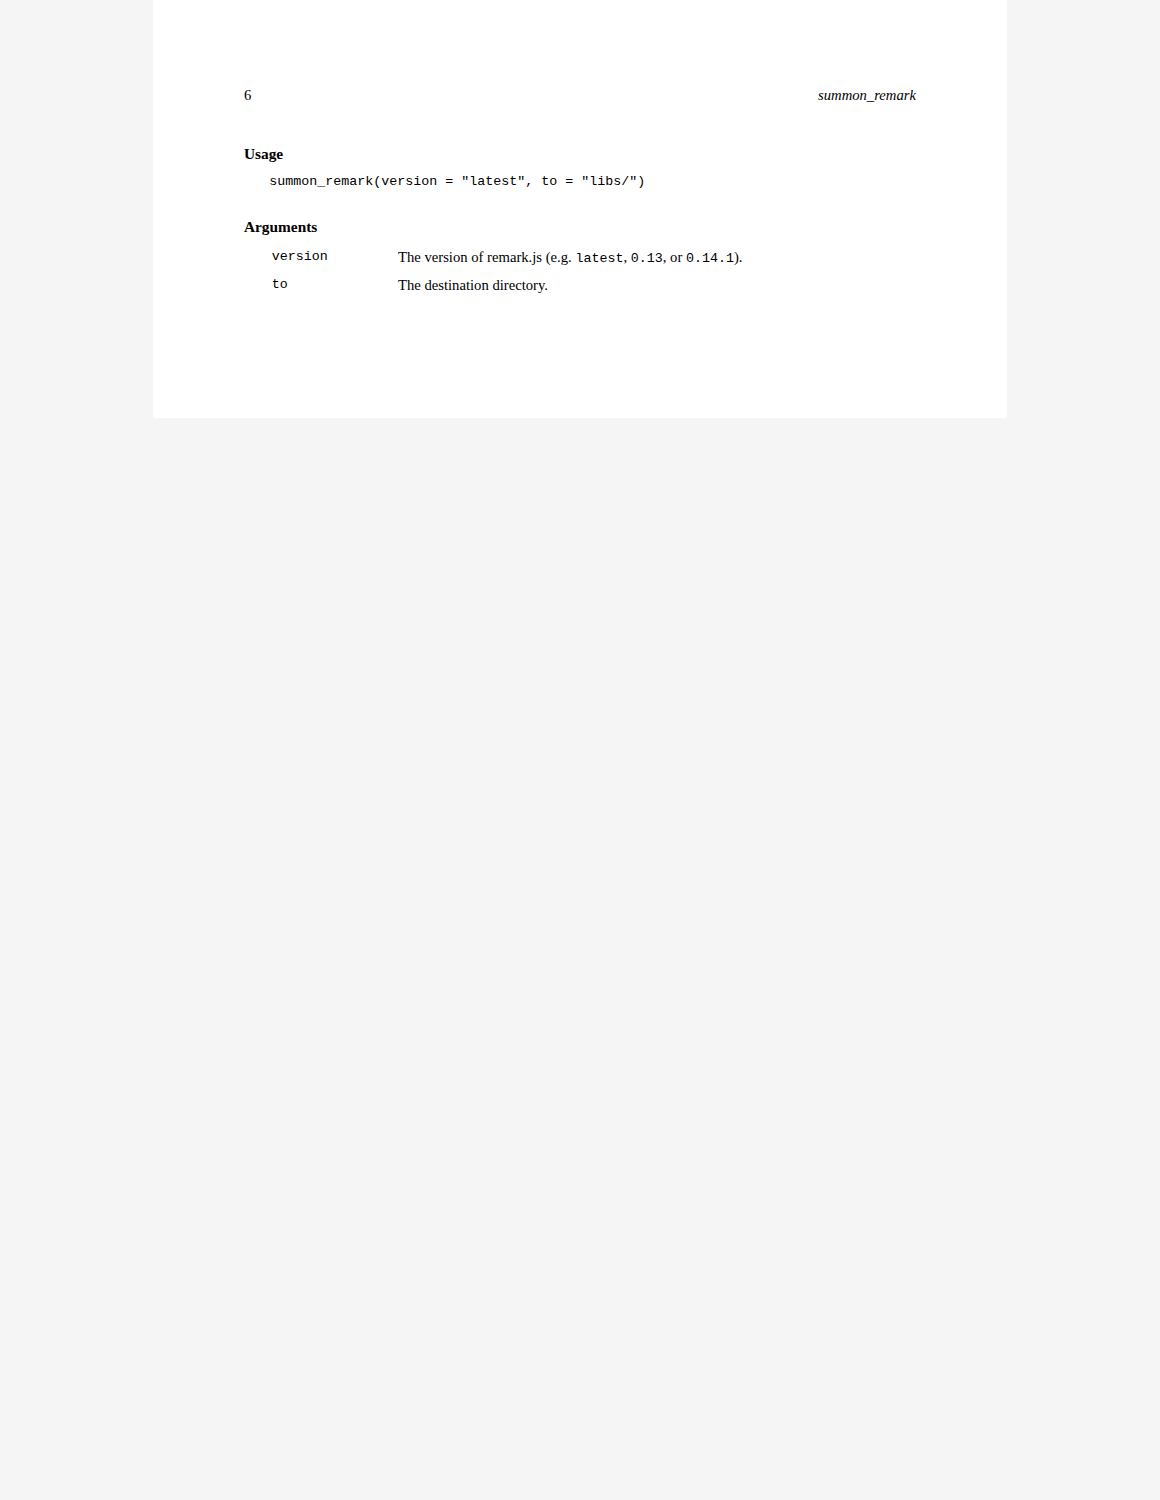6 summon_remark
Usage
summon_remark(version = "latest", to = "libs/")
Arguments
version
The version of remark.js (e.g. latest, 0.13, or 0.14.1).
to
The destination directory.